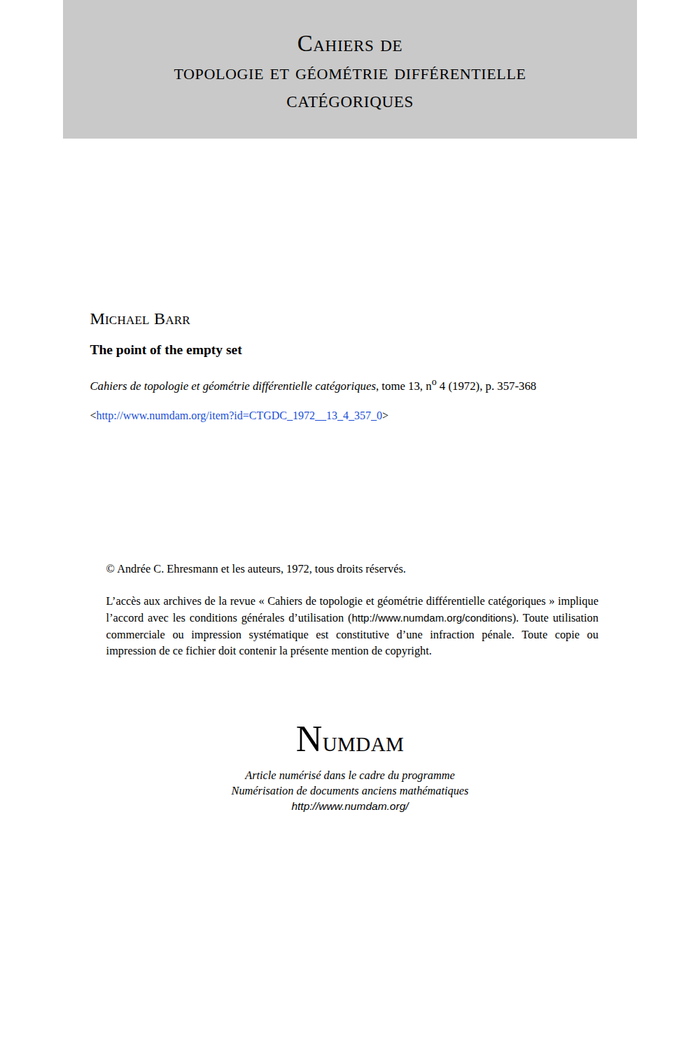Cahiers de
topologie et géométrie différentielle
catégoriques
Michael Barr
The point of the empty set
Cahiers de topologie et géométrie différentielle catégoriques, tome 13, no 4 (1972), p. 357-368
<http://www.numdam.org/item?id=CTGDC_1972__13_4_357_0>
© Andrée C. Ehresmann et les auteurs, 1972, tous droits réservés.
L’accès aux archives de la revue « Cahiers de topologie et géométrie différentielle catégoriques » implique l’accord avec les conditions générales d’utilisation (http://www.numdam.org/conditions). Toute utilisation commerciale ou impression systématique est constitutive d’une infraction pénale. Toute copie ou impression de ce fichier doit contenir la présente mention de copyright.
Numdam
Article numérisé dans le cadre du programme
Numérisation de documents anciens mathématiques
http://www.numdam.org/